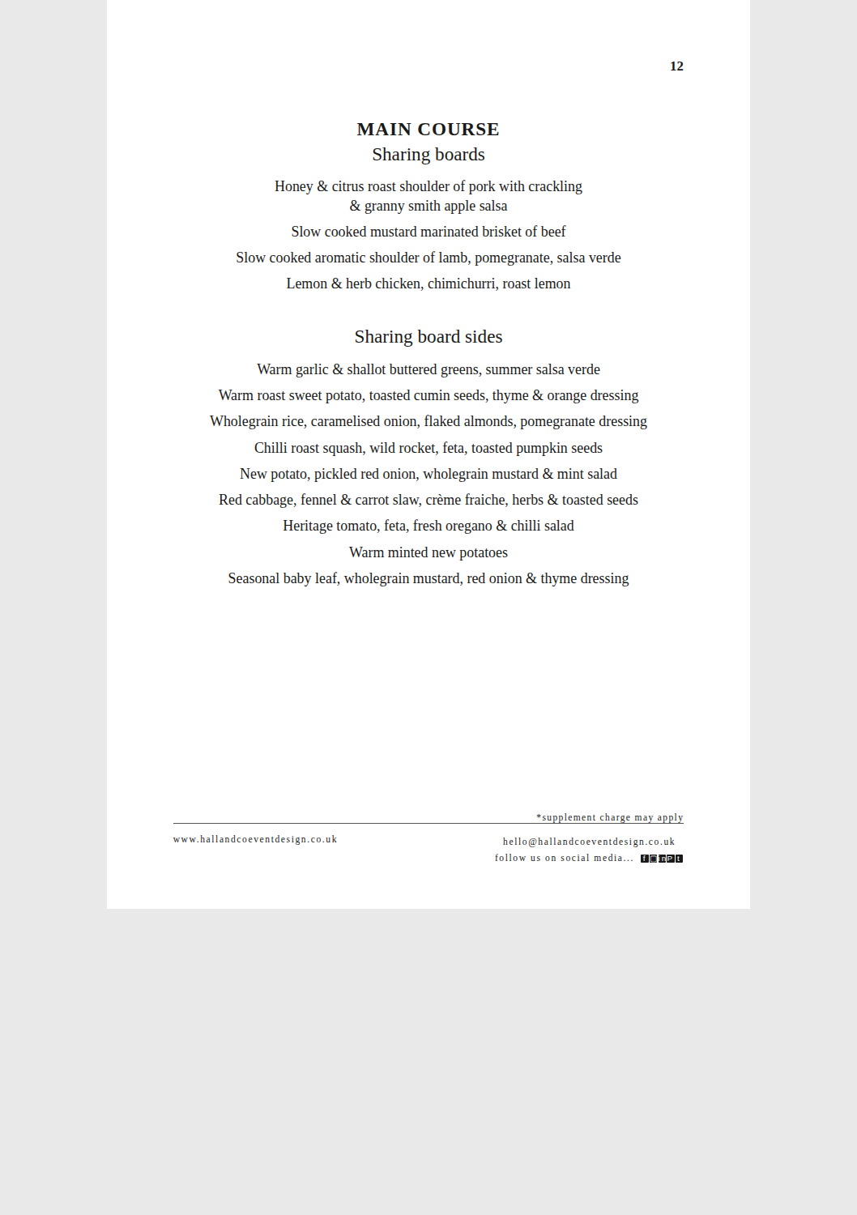12
Main Course
Sharing boards
Honey & citrus roast shoulder of pork with crackling
& granny smith apple salsa
Slow cooked mustard marinated brisket of beef
Slow cooked aromatic shoulder of lamb, pomegranate, salsa verde
Lemon & herb chicken, chimichurri, roast lemon
Sharing board sides
Warm garlic & shallot buttered greens, summer salsa verde
Warm roast sweet potato, toasted cumin seeds, thyme & orange dressing
Wholegrain rice, caramelised onion, flaked almonds, pomegranate dressing
Chilli roast squash, wild rocket, feta, toasted pumpkin seeds
New potato, pickled red onion, wholegrain mustard & mint salad
Red cabbage, fennel & carrot slaw, crème fraiche, herbs & toasted seeds
Heritage tomato, feta, fresh oregano & chilli salad
Warm minted new potatoes
Seasonal baby leaf, wholegrain mustard, red onion & thyme dressing
*supplement charge may apply
www.hallandcoeventdesign.co.uk
hello@hallandcoeventdesign.co.uk
follow us on social media... f▢in Pt